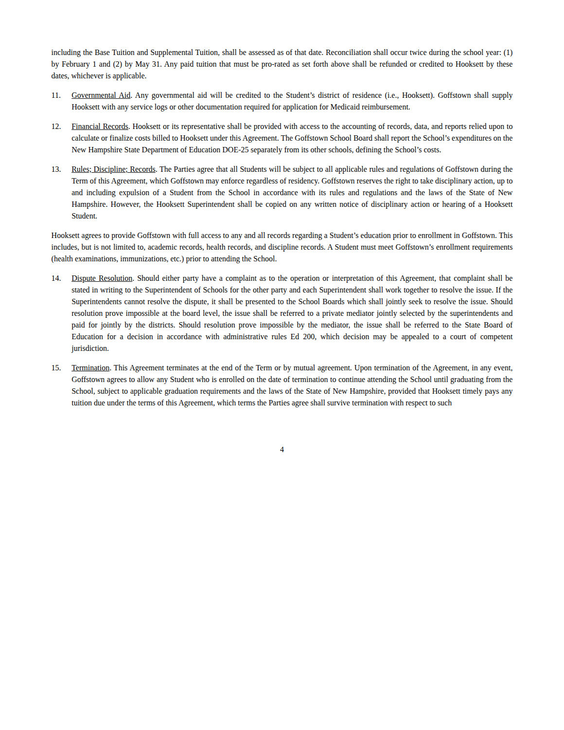including the Base Tuition and Supplemental Tuition, shall be assessed as of that date. Reconciliation shall occur twice during the school year: (1) by February 1 and (2) by May 31. Any paid tuition that must be pro-rated as set forth above shall be refunded or credited to Hooksett by these dates, whichever is applicable.
11.
Governmental Aid. Any governmental aid will be credited to the Student’s district of residence (i.e., Hooksett). Goffstown shall supply Hooksett with any service logs or other documentation required for application for Medicaid reimbursement.
12.
Financial Records. Hooksett or its representative shall be provided with access to the accounting of records, data, and reports relied upon to calculate or finalize costs billed to Hooksett under this Agreement. The Goffstown School Board shall report the School’s expenditures on the New Hampshire State Department of Education DOE-25 separately from its other schools, defining the School’s costs.
13.
Rules; Discipline; Records. The Parties agree that all Students will be subject to all applicable rules and regulations of Goffstown during the Term of this Agreement, which Goffstown may enforce regardless of residency. Goffstown reserves the right to take disciplinary action, up to and including expulsion of a Student from the School in accordance with its rules and regulations and the laws of the State of New Hampshire. However, the Hooksett Superintendent shall be copied on any written notice of disciplinary action or hearing of a Hooksett Student.
Hooksett agrees to provide Goffstown with full access to any and all records regarding a Student’s education prior to enrollment in Goffstown. This includes, but is not limited to, academic records, health records, and discipline records. A Student must meet Goffstown’s enrollment requirements (health examinations, immunizations, etc.) prior to attending the School.
14.
Dispute Resolution. Should either party have a complaint as to the operation or interpretation of this Agreement, that complaint shall be stated in writing to the Superintendent of Schools for the other party and each Superintendent shall work together to resolve the issue. If the Superintendents cannot resolve the dispute, it shall be presented to the School Boards which shall jointly seek to resolve the issue. Should resolution prove impossible at the board level, the issue shall be referred to a private mediator jointly selected by the superintendents and paid for jointly by the districts. Should resolution prove impossible by the mediator, the issue shall be referred to the State Board of Education for a decision in accordance with administrative rules Ed 200, which decision may be appealed to a court of competent jurisdiction.
15.
Termination. This Agreement terminates at the end of the Term or by mutual agreement. Upon termination of the Agreement, in any event, Goffstown agrees to allow any Student who is enrolled on the date of termination to continue attending the School until graduating from the School, subject to applicable graduation requirements and the laws of the State of New Hampshire, provided that Hooksett timely pays any tuition due under the terms of this Agreement, which terms the Parties agree shall survive termination with respect to such
4